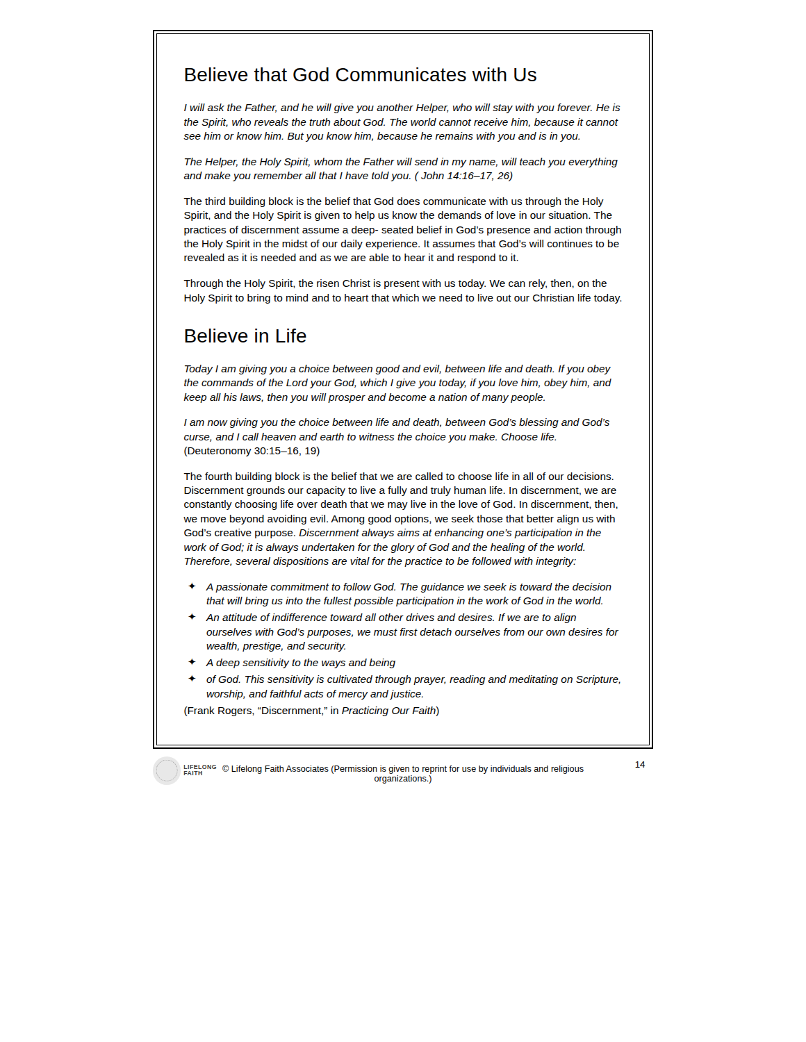Believe that God Communicates with Us
I will ask the Father, and he will give you another Helper, who will stay with you forever. He is the Spirit, who reveals the truth about God. The world cannot receive him, because it cannot see him or know him. But you know him, because he remains with you and is in you.
The Helper, the Holy Spirit, whom the Father will send in my name, will teach you everything and make you remember all that I have told you. ( John 14:16–17, 26)
The third building block is the belief that God does communicate with us through the Holy Spirit, and the Holy Spirit is given to help us know the demands of love in our situation. The practices of discernment assume a deep- seated belief in God’s presence and action through the Holy Spirit in the midst of our daily experience. It assumes that God’s will continues to be revealed as it is needed and as we are able to hear it and respond to it.
Through the Holy Spirit, the risen Christ is present with us today. We can rely, then, on the Holy Spirit to bring to mind and to heart that which we need to live out our Christian life today.
Believe in Life
Today I am giving you a choice between good and evil, between life and death. If you obey the commands of the Lord your God, which I give you today, if you love him, obey him, and keep all his laws, then you will prosper and become a nation of many people.
I am now giving you the choice between life and death, between God’s blessing and God’s curse, and I call heaven and earth to witness the choice you make. Choose life. (Deuteronomy 30:15–16, 19)
The fourth building block is the belief that we are called to choose life in all of our decisions. Discernment grounds our capacity to live a fully and truly human life. In discernment, we are constantly choosing life over death that we may live in the love of God. In discernment, then, we move beyond avoiding evil. Among good options, we seek those that better align us with God’s creative purpose. Discernment always aims at enhancing one’s participation in the work of God; it is always undertaken for the glory of God and the healing of the world. Therefore, several dispositions are vital for the practice to be followed with integrity:
A passionate commitment to follow God. The guidance we seek is toward the decision that will bring us into the fullest possible participation in the work of God in the world.
An attitude of indifference toward all other drives and desires. If we are to align ourselves with God’s purposes, we must first detach ourselves from our own desires for wealth, prestige, and security.
A deep sensitivity to the ways and being
of God. This sensitivity is cultivated through prayer, reading and meditating on Scripture, worship, and faithful acts of mercy and justice.
(Frank Rogers, “Discernment,” in Practicing Our Faith)
14
Lifelong
Faith
© Lifelong Faith Associates (Permission is given to reprint for use by individuals and religious organizations.)